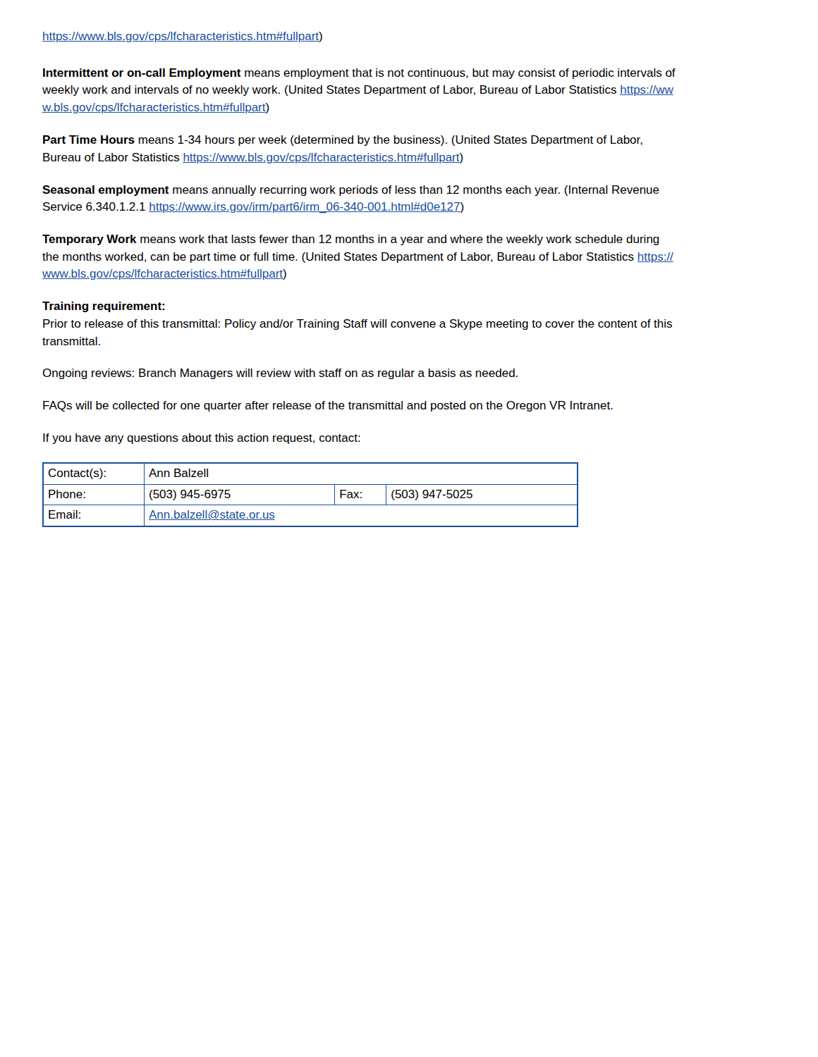https://www.bls.gov/cps/lfcharacteristics.htm#fullpart)
Intermittent or on-call Employment means employment that is not continuous, but may consist of periodic intervals of weekly work and intervals of no weekly work. (United States Department of Labor, Bureau of Labor Statistics https://www.bls.gov/cps/lfcharacteristics.htm#fullpart)
Part Time Hours means 1-34 hours per week (determined by the business). (United States Department of Labor, Bureau of Labor Statistics https://www.bls.gov/cps/lfcharacteristics.htm#fullpart)
Seasonal employment means annually recurring work periods of less than 12 months each year. (Internal Revenue Service 6.340.1.2.1 https://www.irs.gov/irm/part6/irm_06-340-001.html#d0e127)
Temporary Work means work that lasts fewer than 12 months in a year and where the weekly work schedule during the months worked, can be part time or full time. (United States Department of Labor, Bureau of Labor Statistics https://www.bls.gov/cps/lfcharacteristics.htm#fullpart)
Training requirement:
Prior to release of this transmittal: Policy and/or Training Staff will convene a Skype meeting to cover the content of this transmittal.
Ongoing reviews: Branch Managers will review with staff on as regular a basis as needed.
FAQs will be collected for one quarter after release of the transmittal and posted on the Oregon VR Intranet.
If you have any questions about this action request, contact:
| Contact(s): | Ann Balzell |
| Phone: | (503) 945-6975 | Fax: | (503) 947-5025 |
| Email: | Ann.balzell@state.or.us |